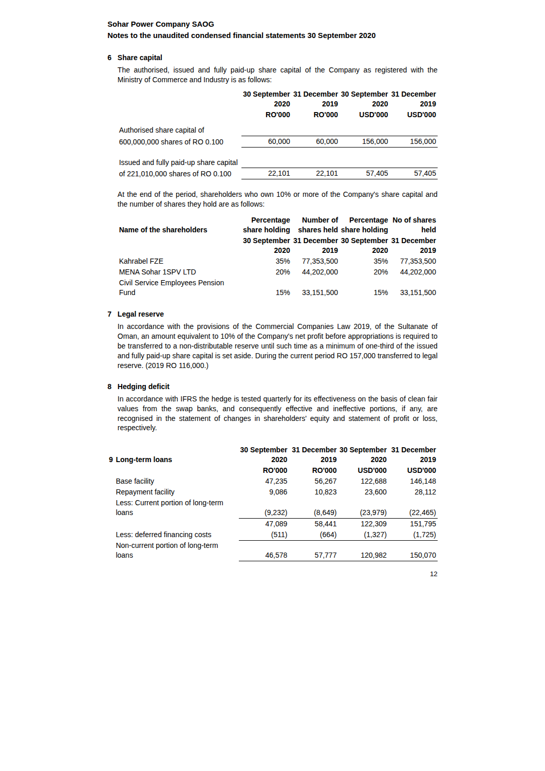Sohar Power Company SAOG
Notes to the unaudited condensed financial statements 30 September 2020
6 Share capital
The authorised, issued and fully paid-up share capital of the Company as registered with the Ministry of Commerce and Industry is as follows:
| | 30 September 2020 | 31 December 2019 | 30 September 2020 | 31 December 2019 |
| | RO'000 | RO'000 | USD'000 | USD'000 |
| Authorised share capital of | | | | |
| 600,000,000 shares of RO 0.100 | 60,000 | 60,000 | 156,000 | 156,000 |
| Issued and fully paid-up share capital | | | | |
| of 221,010,000 shares of RO 0.100 | 22,101 | 22,101 | 57,405 | 57,405 |
At the end of the period, shareholders who own 10% or more of the Company's share capital and the number of shares they hold are as follows:
| Name of the shareholders | Percentage share holding | Number of shares held | Percentage share holding | No of shares held |
| --- | --- | --- | --- | --- |
| | 30 September 2020 | 31 December 2019 | 30 September 2020 | 31 December 2019 |
| Kahrabel FZE | 35% | 77,353,500 | 35% | 77,353,500 |
| MENA Sohar 1SPV LTD | 20% | 44,202,000 | 20% | 44,202,000 |
| Civil Service Employees Pension Fund | 15% | 33,151,500 | 15% | 33,151,500 |
7 Legal reserve
In accordance with the provisions of the Commercial Companies Law 2019, of the Sultanate of Oman, an amount equivalent to 10% of the Company's net profit before appropriations is required to be transferred to a non-distributable reserve until such time as a minimum of one-third of the issued and fully paid-up share capital is set aside. During the current period RO 157,000 transferred to legal reserve. (2019 RO 116,000.)
8 Hedging deficit
In accordance with IFRS the hedge is tested quarterly for its effectiveness on the basis of clean fair values from the swap banks, and consequently effective and ineffective portions, if any, are recognised in the statement of changes in shareholders' equity and statement of profit or loss, respectively.
| 9 | Long-term loans | 30 September 2020 | 31 December 2019 | 30 September 2020 | 31 December 2019 |
| | | RO'000 | RO'000 | USD'000 | USD'000 |
| | Base facility | 47,235 | 56,267 | 122,688 | 146,148 |
| | Repayment facility | 9,086 | 10,823 | 23,600 | 28,112 |
| | Less: Current portion of long-term loans | (9,232) | (8,649) | (23,979) | (22,465) |
| | | 47,089 | 58,441 | 122,309 | 151,795 |
| | Less: deferred financing costs | (511) | (664) | (1,327) | (1,725) |
| | Non-current portion of long-term loans | 46,578 | 57,777 | 120,982 | 150,070 |
12